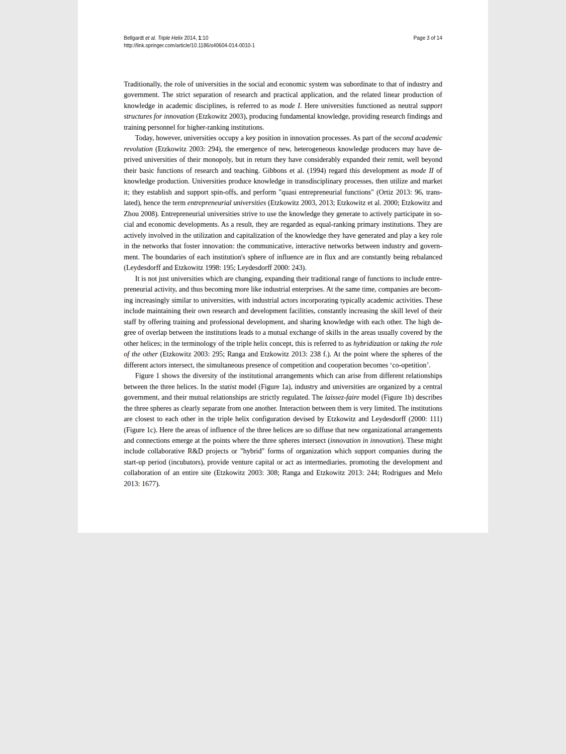Bellgardt et al. Triple Helix 2014, 1:10 http://link.springer.com/article/10.1186/s40604-014-0010-1
Page 3 of 14
Traditionally, the role of universities in the social and economic system was subordinate to that of industry and government. The strict separation of research and practical application, and the related linear production of knowledge in academic disciplines, is referred to as mode I. Here universities functioned as neutral support structures for innovation (Etzkowitz 2003), producing fundamental knowledge, providing research findings and training personnel for higher-ranking institutions.
Today, however, universities occupy a key position in innovation processes. As part of the second academic revolution (Etzkowitz 2003: 294), the emergence of new, heterogeneous knowledge producers may have deprived universities of their monopoly, but in return they have considerably expanded their remit, well beyond their basic functions of research and teaching. Gibbons et al. (1994) regard this development as mode II of knowledge production. Universities produce knowledge in transdisciplinary processes, then utilize and market it; they establish and support spin-offs, and perform "quasi entrepreneurial functions" (Ortiz 2013: 96, translated), hence the term entrepreneurial universities (Etzkowitz 2003, 2013; Etzkowitz et al. 2000; Etzkowitz and Zhou 2008). Entrepreneurial universities strive to use the knowledge they generate to actively participate in social and economic developments. As a result, they are regarded as equal-ranking primary institutions. They are actively involved in the utilization and capitalization of the knowledge they have generated and play a key role in the networks that foster innovation: the communicative, interactive networks between industry and government. The boundaries of each institution's sphere of influence are in flux and are constantly being rebalanced (Leydesdorff and Etzkowitz 1998: 195; Leydesdorff 2000: 243).
It is not just universities which are changing, expanding their traditional range of functions to include entrepreneurial activity, and thus becoming more like industrial enterprises. At the same time, companies are becoming increasingly similar to universities, with industrial actors incorporating typically academic activities. These include maintaining their own research and development facilities, constantly increasing the skill level of their staff by offering training and professional development, and sharing knowledge with each other. The high degree of overlap between the institutions leads to a mutual exchange of skills in the areas usually covered by the other helices; in the terminology of the triple helix concept, this is referred to as hybridization or taking the role of the other (Etzkowitz 2003: 295; Ranga and Etzkowitz 2013: 238 f.). At the point where the spheres of the different actors intersect, the simultaneous presence of competition and cooperation becomes ‘co-opetition’.
Figure 1 shows the diversity of the institutional arrangements which can arise from different relationships between the three helices. In the statist model (Figure 1a), industry and universities are organized by a central government, and their mutual relationships are strictly regulated. The laissez-faire model (Figure 1b) describes the three spheres as clearly separate from one another. Interaction between them is very limited. The institutions are closest to each other in the triple helix configuration devised by Etzkowitz and Leydesdorff (2000: 111) (Figure 1c). Here the areas of influence of the three helices are so diffuse that new organizational arrangements and connections emerge at the points where the three spheres intersect (innovation in innovation). These might include collaborative R&D projects or "hybrid" forms of organization which support companies during the start-up period (incubators), provide venture capital or act as intermediaries, promoting the development and collaboration of an entire site (Etzkowitz 2003: 308; Ranga and Etzkowitz 2013: 244; Rodrigues and Melo 2013: 1677).